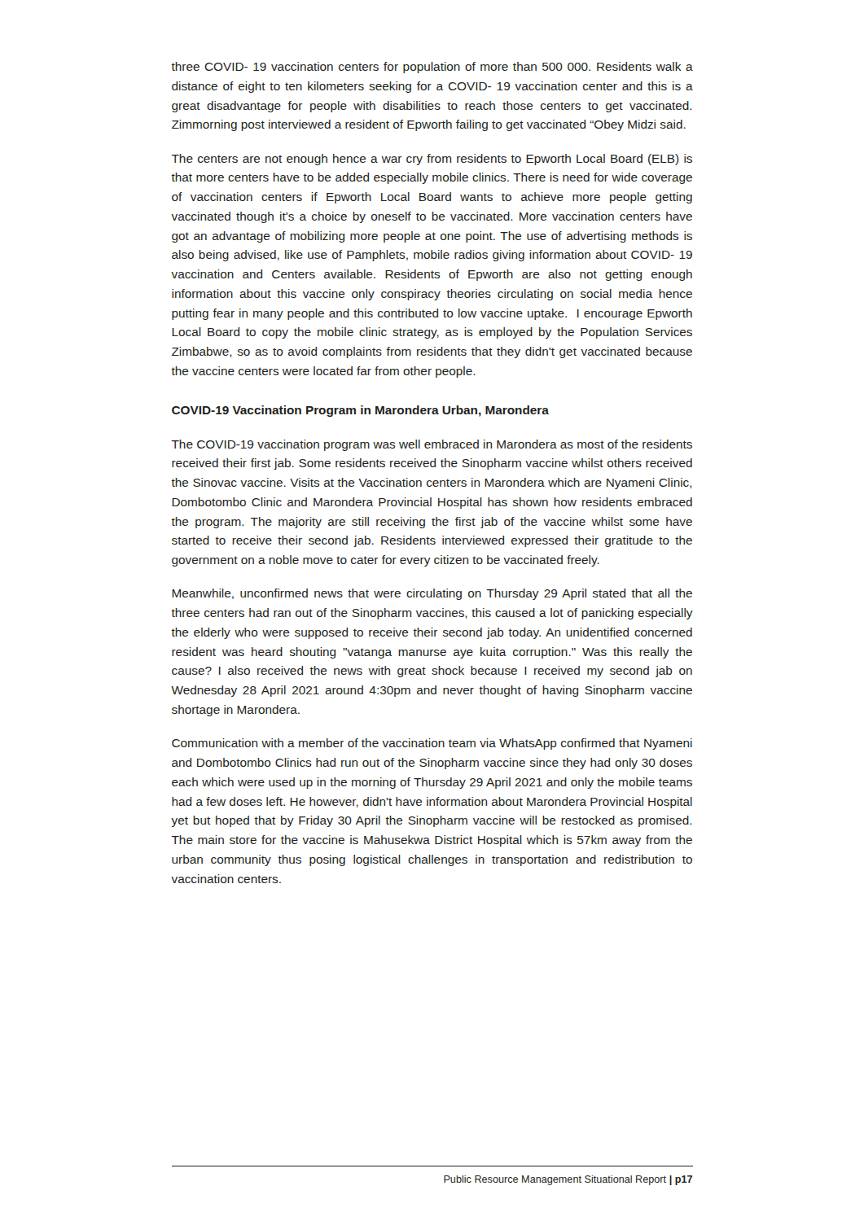three COVID- 19 vaccination centers for population of more than 500 000. Residents walk a distance of eight to ten kilometers seeking for a COVID- 19 vaccination center and this is a great disadvantage for people with disabilities to reach those centers to get vaccinated. Zimmorning post interviewed a resident of Epworth failing to get vaccinated “Obey Midzi said.
The centers are not enough hence a war cry from residents to Epworth Local Board (ELB) is that more centers have to be added especially mobile clinics. There is need for wide coverage of vaccination centers if Epworth Local Board wants to achieve more people getting vaccinated though it's a choice by oneself to be vaccinated. More vaccination centers have got an advantage of mobilizing more people at one point. The use of advertising methods is also being advised, like use of Pamphlets, mobile radios giving information about COVID- 19 vaccination and Centers available. Residents of Epworth are also not getting enough information about this vaccine only conspiracy theories circulating on social media hence putting fear in many people and this contributed to low vaccine uptake. I encourage Epworth Local Board to copy the mobile clinic strategy, as is employed by the Population Services Zimbabwe, so as to avoid complaints from residents that they didn't get vaccinated because the vaccine centers were located far from other people.
COVID-19 Vaccination Program in Marondera Urban, Marondera
The COVID-19 vaccination program was well embraced in Marondera as most of the residents received their first jab. Some residents received the Sinopharm vaccine whilst others received the Sinovac vaccine. Visits at the Vaccination centers in Marondera which are Nyameni Clinic, Dombotombo Clinic and Marondera Provincial Hospital has shown how residents embraced the program. The majority are still receiving the first jab of the vaccine whilst some have started to receive their second jab. Residents interviewed expressed their gratitude to the government on a noble move to cater for every citizen to be vaccinated freely.
Meanwhile, unconfirmed news that were circulating on Thursday 29 April stated that all the three centers had ran out of the Sinopharm vaccines, this caused a lot of panicking especially the elderly who were supposed to receive their second jab today. An unidentified concerned resident was heard shouting "vatanga manurse aye kuita corruption." Was this really the cause? I also received the news with great shock because I received my second jab on Wednesday 28 April 2021 around 4:30pm and never thought of having Sinopharm vaccine shortage in Marondera.
Communication with a member of the vaccination team via WhatsApp confirmed that Nyameni and Dombotombo Clinics had run out of the Sinopharm vaccine since they had only 30 doses each which were used up in the morning of Thursday 29 April 2021 and only the mobile teams had a few doses left. He however, didn't have information about Marondera Provincial Hospital yet but hoped that by Friday 30 April the Sinopharm vaccine will be restocked as promised. The main store for the vaccine is Mahusekwa District Hospital which is 57km away from the urban community thus posing logistical challenges in transportation and redistribution to vaccination centers.
Public Resource Management Situational Report | p17